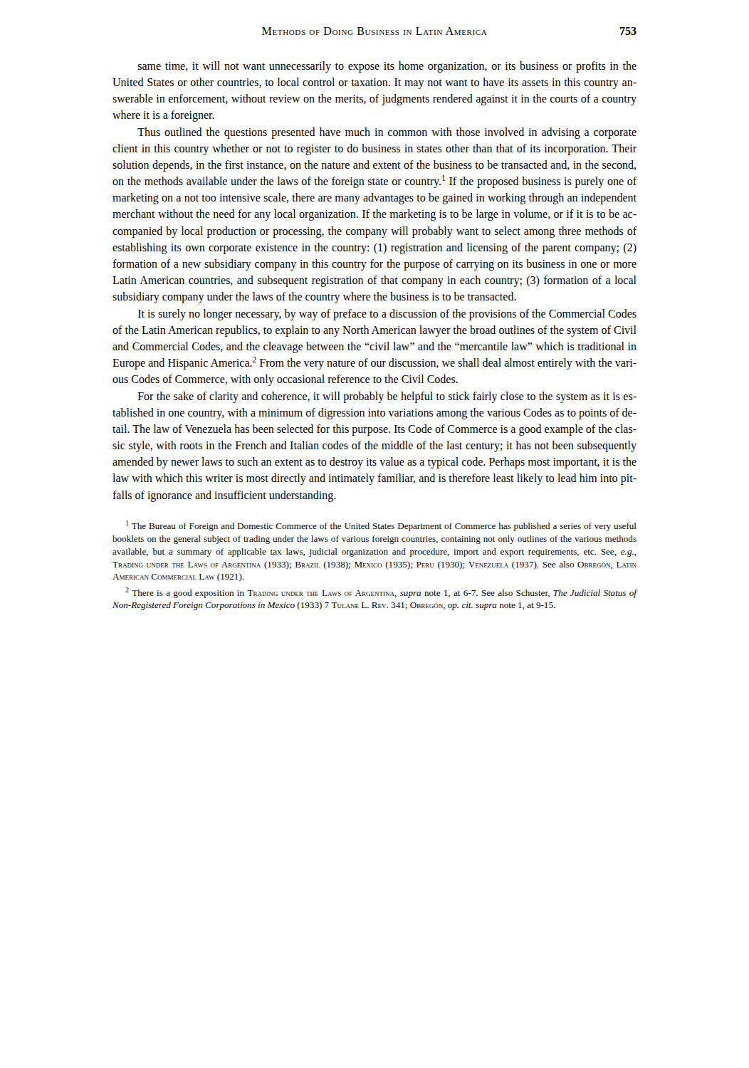Methods of Doing Business in Latin America 753
same time, it will not want unnecessarily to expose its home organization, or its business or profits in the United States or other countries, to local control or taxation. It may not want to have its assets in this country answerable in enforcement, without review on the merits, of judgments rendered against it in the courts of a country where it is a foreigner.
Thus outlined the questions presented have much in common with those involved in advising a corporate client in this country whether or not to register to do business in states other than that of its incorporation. Their solution depends, in the first instance, on the nature and extent of the business to be transacted and, in the second, on the methods available under the laws of the foreign state or country.1 If the proposed business is purely one of marketing on a not too intensive scale, there are many advantages to be gained in working through an independent merchant without the need for any local organization. If the marketing is to be large in volume, or if it is to be accompanied by local production or processing, the company will probably want to select among three methods of establishing its own corporate existence in the country: (1) registration and licensing of the parent company; (2) formation of a new subsidiary company in this country for the purpose of carrying on its business in one or more Latin American countries, and subsequent registration of that company in each country; (3) formation of a local subsidiary company under the laws of the country where the business is to be transacted.
It is surely no longer necessary, by way of preface to a discussion of the provisions of the Commercial Codes of the Latin American republics, to explain to any North American lawyer the broad outlines of the system of Civil and Commercial Codes, and the cleavage between the “civil law” and the “mercantile law” which is traditional in Europe and Hispanic America.2 From the very nature of our discussion, we shall deal almost entirely with the various Codes of Commerce, with only occasional reference to the Civil Codes.
For the sake of clarity and coherence, it will probably be helpful to stick fairly close to the system as it is established in one country, with a minimum of digression into variations among the various Codes as to points of detail. The law of Venezuela has been selected for this purpose. Its Code of Commerce is a good example of the classic style, with roots in the French and Italian codes of the middle of the last century; it has not been subsequently amended by newer laws to such an extent as to destroy its value as a typical code. Perhaps most important, it is the law with which this writer is most directly and intimately familiar, and is therefore least likely to lead him into pitfalls of ignorance and insufficient understanding.
1 The Bureau of Foreign and Domestic Commerce of the United States Department of Commerce has published a series of very useful booklets on the general subject of trading under the laws of various foreign countries, containing not only outlines of the various methods available, but a summary of applicable tax laws, judicial organization and procedure, import and export requirements, etc. See, e.g., Trading under the Laws of Argentina (1933); Brazil (1938); Mexico (1935); Peru (1930); Venezuela (1937). See also Obregón, Latin American Commercial Law (1921).
2 There is a good exposition in Trading under the Laws of Argentina, supra note 1, at 6-7. See also Schuster, The Judicial Status of Non-Registered Foreign Corporations in Mexico (1933) 7 Tulane L. Rev. 341; Obregón, op. cit. supra note 1, at 9-15.